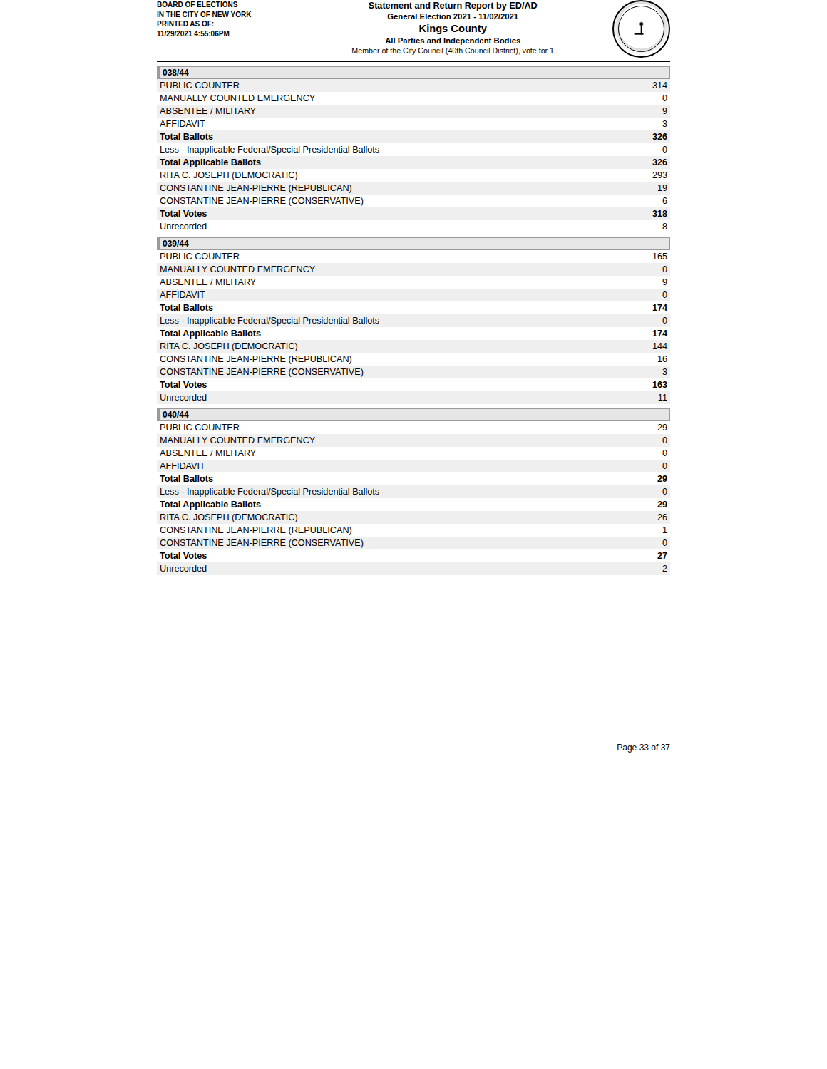BOARD OF ELECTIONS
IN THE CITY OF NEW YORK
PRINTED AS OF:
11/29/2021 4:55:06PM
Statement and Return Report by ED/AD
General Election 2021 - 11/02/2021
Kings County
All Parties and Independent Bodies
Member of the City Council (40th Council District), vote for 1
038/44
| PUBLIC COUNTER | 314 |
| MANUALLY COUNTED EMERGENCY | 0 |
| ABSENTEE / MILITARY | 9 |
| AFFIDAVIT | 3 |
| Total Ballots | 326 |
| Less - Inapplicable Federal/Special Presidential Ballots | 0 |
| Total Applicable Ballots | 326 |
| RITA C. JOSEPH (DEMOCRATIC) | 293 |
| CONSTANTINE JEAN-PIERRE (REPUBLICAN) | 19 |
| CONSTANTINE JEAN-PIERRE (CONSERVATIVE) | 6 |
| Total Votes | 318 |
| Unrecorded | 8 |
039/44
| PUBLIC COUNTER | 165 |
| MANUALLY COUNTED EMERGENCY | 0 |
| ABSENTEE / MILITARY | 9 |
| AFFIDAVIT | 0 |
| Total Ballots | 174 |
| Less - Inapplicable Federal/Special Presidential Ballots | 0 |
| Total Applicable Ballots | 174 |
| RITA C. JOSEPH (DEMOCRATIC) | 144 |
| CONSTANTINE JEAN-PIERRE (REPUBLICAN) | 16 |
| CONSTANTINE JEAN-PIERRE (CONSERVATIVE) | 3 |
| Total Votes | 163 |
| Unrecorded | 11 |
040/44
| PUBLIC COUNTER | 29 |
| MANUALLY COUNTED EMERGENCY | 0 |
| ABSENTEE / MILITARY | 0 |
| AFFIDAVIT | 0 |
| Total Ballots | 29 |
| Less - Inapplicable Federal/Special Presidential Ballots | 0 |
| Total Applicable Ballots | 29 |
| RITA C. JOSEPH (DEMOCRATIC) | 26 |
| CONSTANTINE JEAN-PIERRE (REPUBLICAN) | 1 |
| CONSTANTINE JEAN-PIERRE (CONSERVATIVE) | 0 |
| Total Votes | 27 |
| Unrecorded | 2 |
Page 33 of 37